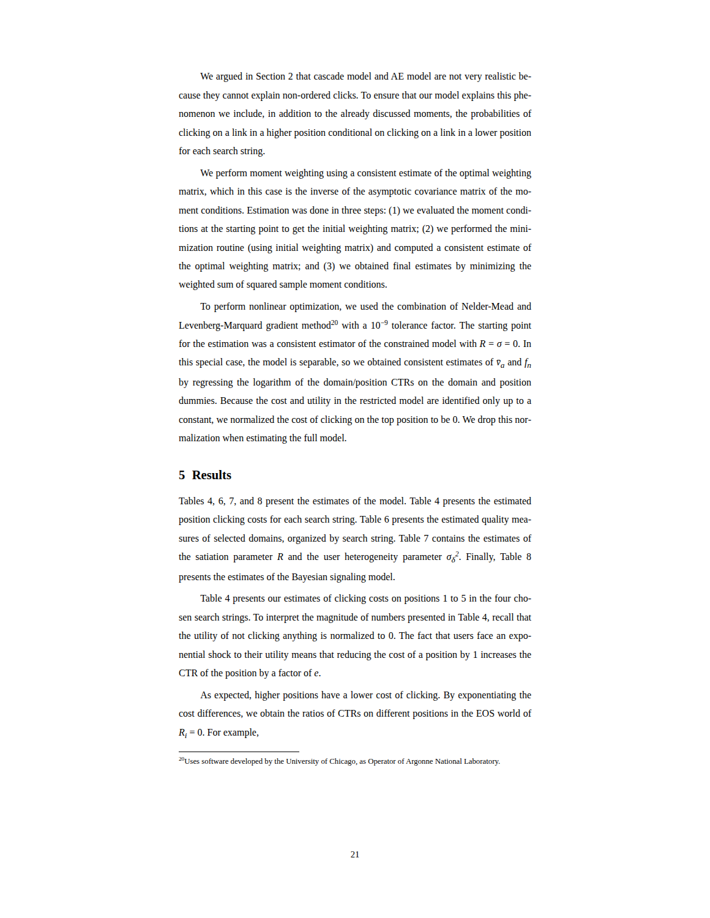We argued in Section 2 that cascade model and AE model are not very realistic because they cannot explain non-ordered clicks. To ensure that our model explains this phenomenon we include, in addition to the already discussed moments, the probabilities of clicking on a link in a higher position conditional on clicking on a link in a lower position for each search string.
We perform moment weighting using a consistent estimate of the optimal weighting matrix, which in this case is the inverse of the asymptotic covariance matrix of the moment conditions. Estimation was done in three steps: (1) we evaluated the moment conditions at the starting point to get the initial weighting matrix; (2) we performed the minimization routine (using initial weighting matrix) and computed a consistent estimate of the optimal weighting matrix; and (3) we obtained final estimates by minimizing the weighted sum of squared sample moment conditions.
To perform nonlinear optimization, we used the combination of Nelder-Mead and Levenberg-Marquard gradient method20 with a 10−9 tolerance factor. The starting point for the estimation was a consistent estimator of the constrained model with R = σ = 0. In this special case, the model is separable, so we obtained consistent estimates of v̄a and fn by regressing the logarithm of the domain/position CTRs on the domain and position dummies. Because the cost and utility in the restricted model are identified only up to a constant, we normalized the cost of clicking on the top position to be 0. We drop this normalization when estimating the full model.
5 Results
Tables 4, 6, 7, and 8 present the estimates of the model. Table 4 presents the estimated position clicking costs for each search string. Table 6 presents the estimated quality measures of selected domains, organized by search string. Table 7 contains the estimates of the satiation parameter R and the user heterogeneity parameter σδ2. Finally, Table 8 presents the estimates of the Bayesian signaling model.
Table 4 presents our estimates of clicking costs on positions 1 to 5 in the four chosen search strings. To interpret the magnitude of numbers presented in Table 4, recall that the utility of not clicking anything is normalized to 0. The fact that users face an exponential shock to their utility means that reducing the cost of a position by 1 increases the CTR of the position by a factor of e.
As expected, higher positions have a lower cost of clicking. By exponentiating the cost differences, we obtain the ratios of CTRs on different positions in the EOS world of Ri = 0. For example,
20Uses software developed by the University of Chicago, as Operator of Argonne National Laboratory.
21